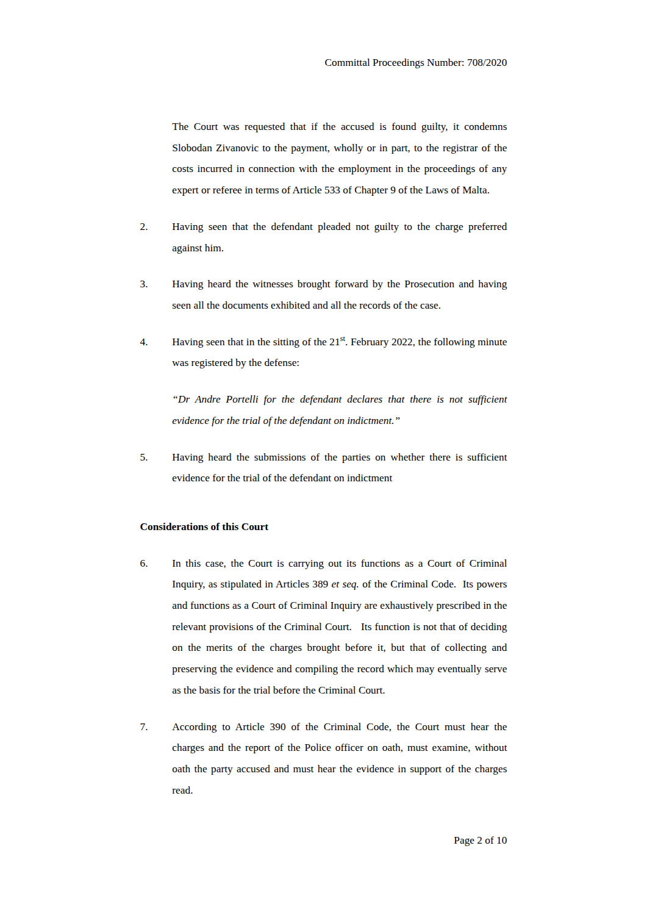Committal Proceedings Number: 708/2020
The Court was requested that if the accused is found guilty, it condemns Slobodan Zivanovic to the payment, wholly or in part, to the registrar of the costs incurred in connection with the employment in the proceedings of any expert or referee in terms of Article 533 of Chapter 9 of the Laws of Malta.
2.
Having seen that the defendant pleaded not guilty to the charge preferred against him.
3.
Having heard the witnesses brought forward by the Prosecution and having seen all the documents exhibited and all the records of the case.
4.
Having seen that in the sitting of the 21st. February 2022, the following minute was registered by the defense:
“Dr Andre Portelli for the defendant declares that there is not sufficient evidence for the trial of the defendant on indictment.”
5.
Having heard the submissions of the parties on whether there is sufficient evidence for the trial of the defendant on indictment
Considerations of this Court
6.
In this case, the Court is carrying out its functions as a Court of Criminal Inquiry, as stipulated in Articles 389 et seq. of the Criminal Code. Its powers and functions as a Court of Criminal Inquiry are exhaustively prescribed in the relevant provisions of the Criminal Court. Its function is not that of deciding on the merits of the charges brought before it, but that of collecting and preserving the evidence and compiling the record which may eventually serve as the basis for the trial before the Criminal Court.
7.
According to Article 390 of the Criminal Code, the Court must hear the charges and the report of the Police officer on oath, must examine, without oath the party accused and must hear the evidence in support of the charges read.
Page 2 of 10